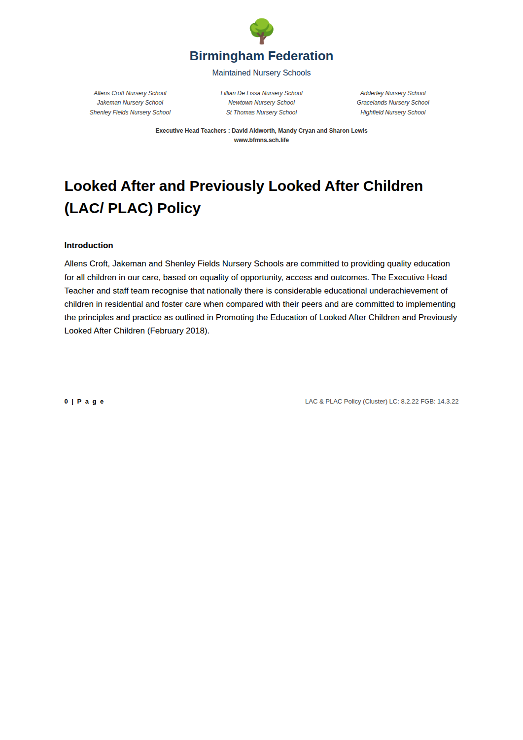🌳
Birmingham Federation
Maintained Nursery Schools
Allens Croft Nursery School
Jakeman Nursery School
Shenley Fields Nursery School
Lillian De Lissa Nursery School
Newtown Nursery School
St Thomas Nursery School
Adderley Nursery School
Gracelands Nursery School
Highfield Nursery School
Executive Head Teachers : David Aldworth, Mandy Cryan and Sharon Lewis
www.bfmns.sch.life
Looked After and Previously Looked After Children
(LAC/ PLAC) Policy
Introduction
Allens Croft, Jakeman and Shenley Fields Nursery Schools are committed to providing quality education for all children in our care, based on equality of opportunity, access and outcomes. The Executive Head Teacher and staff team recognise that nationally there is considerable educational underachievement of children in residential and foster care when compared with their peers and are committed to implementing the principles and practice as outlined in Promoting the Education of Looked After Children and Previously Looked After Children (February 2018).
0 | P a g e LAC & PLAC Policy (Cluster) LC: 8.2.22 FGB: 14.3.22